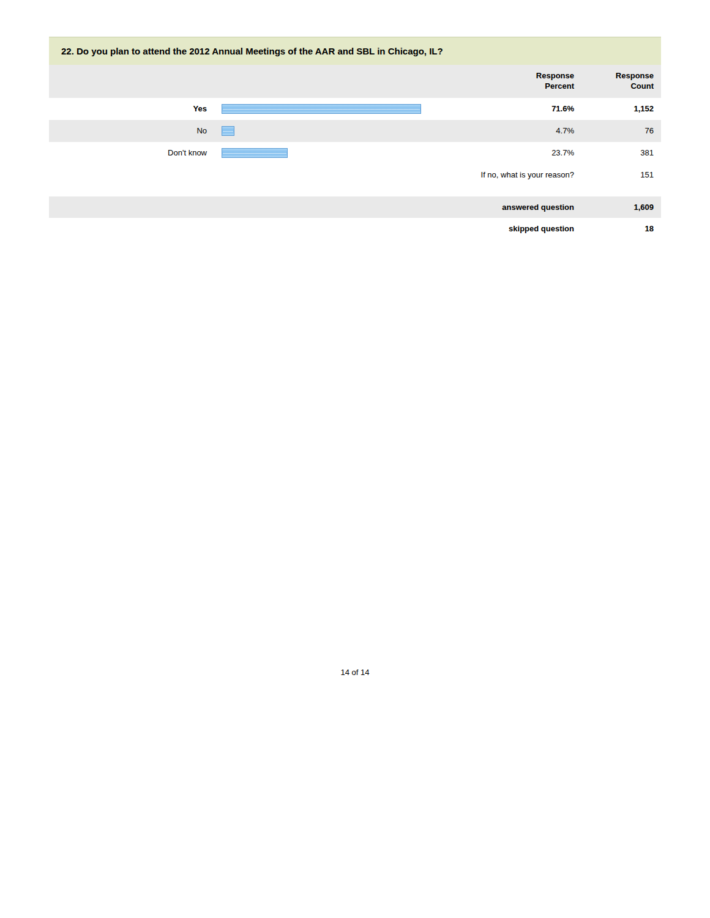22. Do you plan to attend the 2012 Annual Meetings of the AAR and SBL in Chicago, IL?
| | | Response Percent | Response Count |
| Yes | | 71.6% | 1,152 |
| No | | 4.7% | 76 |
| Don't know | | 23.7% | 381 |
| If no, what is your reason? | 151 |
| answered question | 1,609 |
| skipped question | 18 |
14 of 14